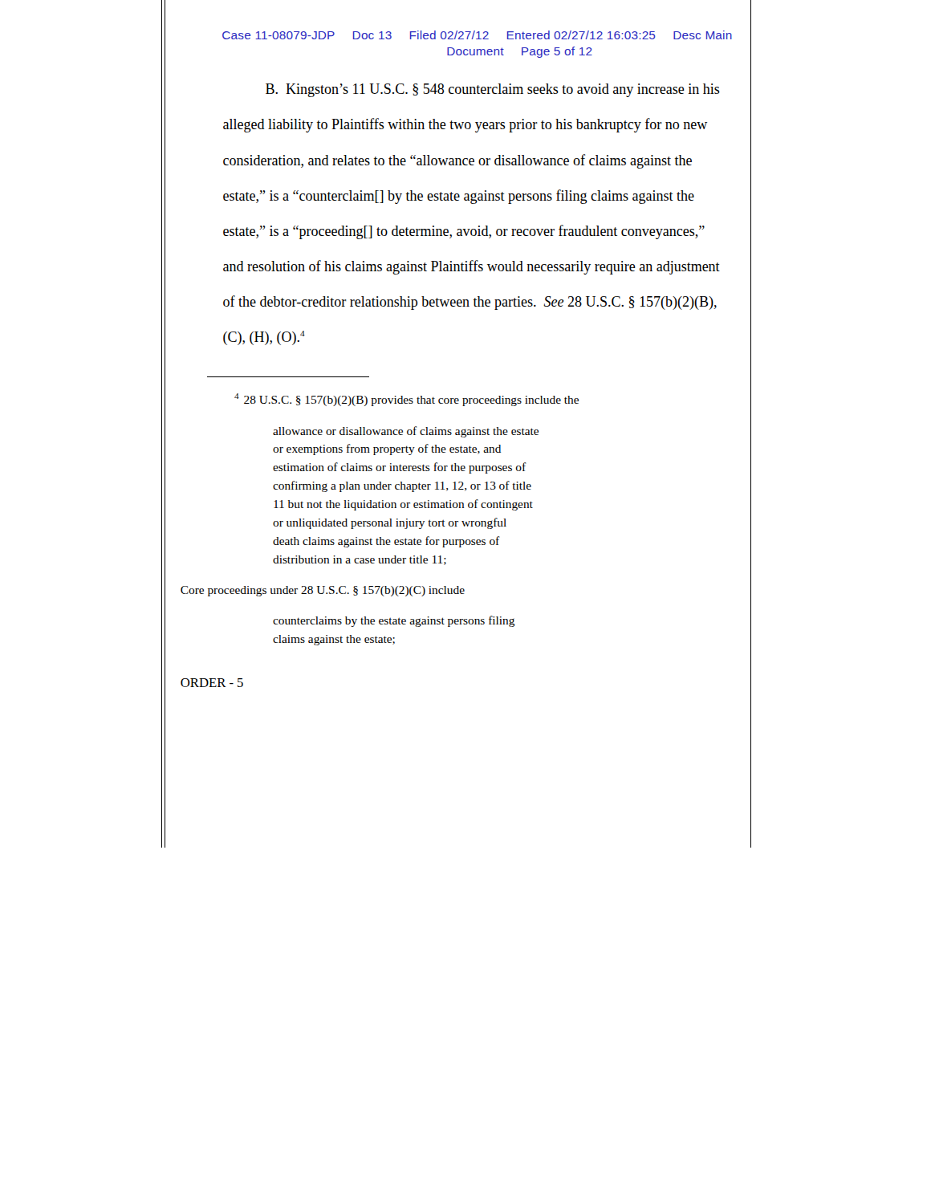Case 11-08079-JDP Doc 13 Filed 02/27/12 Entered 02/27/12 16:03:25 Desc Main Document Page 5 of 12
B. Kingston’s 11 U.S.C. § 548 counterclaim seeks to avoid any increase in his alleged liability to Plaintiffs within the two years prior to his bankruptcy for no new consideration, and relates to the “allowance or disallowance of claims against the estate,” is a “counterclaim[] by the estate against persons filing claims against the estate,” is a “proceeding[] to determine, avoid, or recover fraudulent conveyances,” and resolution of his claims against Plaintiffs would necessarily require an adjustment of the debtor-creditor relationship between the parties. See 28 U.S.C. § 157(b)(2)(B), (C), (H), (O).4
4 28 U.S.C. § 157(b)(2)(B) provides that core proceedings include the
allowance or disallowance of claims against the estate
or exemptions from property of the estate, and
estimation of claims or interests for the purposes of
confirming a plan under chapter 11, 12, or 13 of title
11 but not the liquidation or estimation of contingent
or unliquidated personal injury tort or wrongful
death claims against the estate for purposes of
distribution in a case under title 11;
Core proceedings under 28 U.S.C. § 157(b)(2)(C) include
counterclaims by the estate against persons filing
claims against the estate;
ORDER - 5